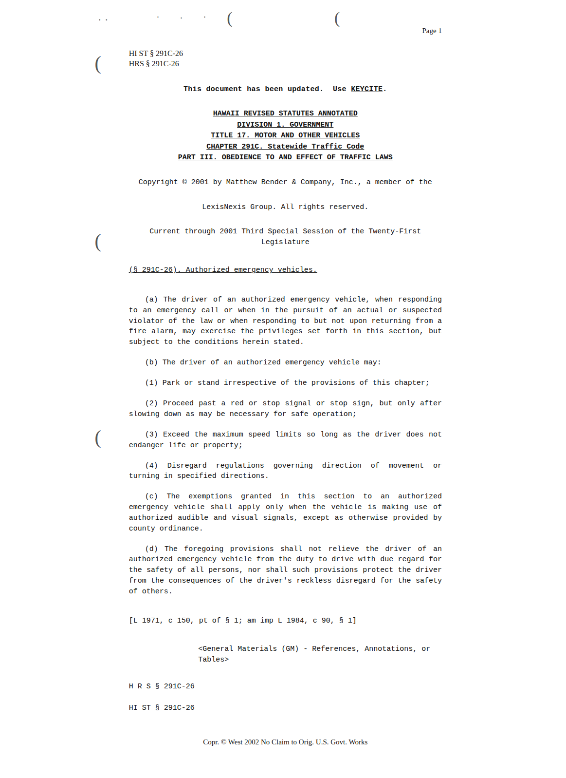. . . . . ( ( ( ( (
Page 1
HI ST § 291C-26
HRS § 291C-26
This document has been updated. Use KEYCITE.
HAWAII REVISED STATUTES ANNOTATED DIVISION 1. GOVERNMENT TITLE 17. MOTOR AND OTHER VEHICLES CHAPTER 291C. Statewide Traffic Code PART III. OBEDIENCE TO AND EFFECT OF TRAFFIC LAWS
Copyright © 2001 by Matthew Bender & Company, Inc., a member of the
LexisNexis Group. All rights reserved.
Current through 2001 Third Special Session of the Twenty-First Legislature
(§ 291C-26). Authorized emergency vehicles.
(a) The driver of an authorized emergency vehicle, when responding to an emergency call or when in the pursuit of an actual or suspected violator of the law or when responding to but not upon returning from a fire alarm, may exercise the privileges set forth in this section, but subject to the conditions herein stated.
(b) The driver of an authorized emergency vehicle may:
(1) Park or stand irrespective of the provisions of this chapter;
(2) Proceed past a red or stop signal or stop sign, but only after slowing down as may be necessary for safe operation;
(3) Exceed the maximum speed limits so long as the driver does not endanger life or property;
(4) Disregard regulations governing direction of movement or turning in specified directions.
(c) The exemptions granted in this section to an authorized emergency vehicle shall apply only when the vehicle is making use of authorized audible and visual signals, except as otherwise provided by county ordinance.
(d) The foregoing provisions shall not relieve the driver of an authorized emergency vehicle from the duty to drive with due regard for the safety of all persons, nor shall such provisions protect the driver from the consequences of the driver's reckless disregard for the safety of others.
[L 1971, c 150, pt of § 1; am imp L 1984, c 90, § 1]
<General Materials (GM) - References, Annotations, or Tables>
H R S § 291C-26
HI ST § 291C-26
Copr. © West 2002 No Claim to Orig. U.S. Govt. Works